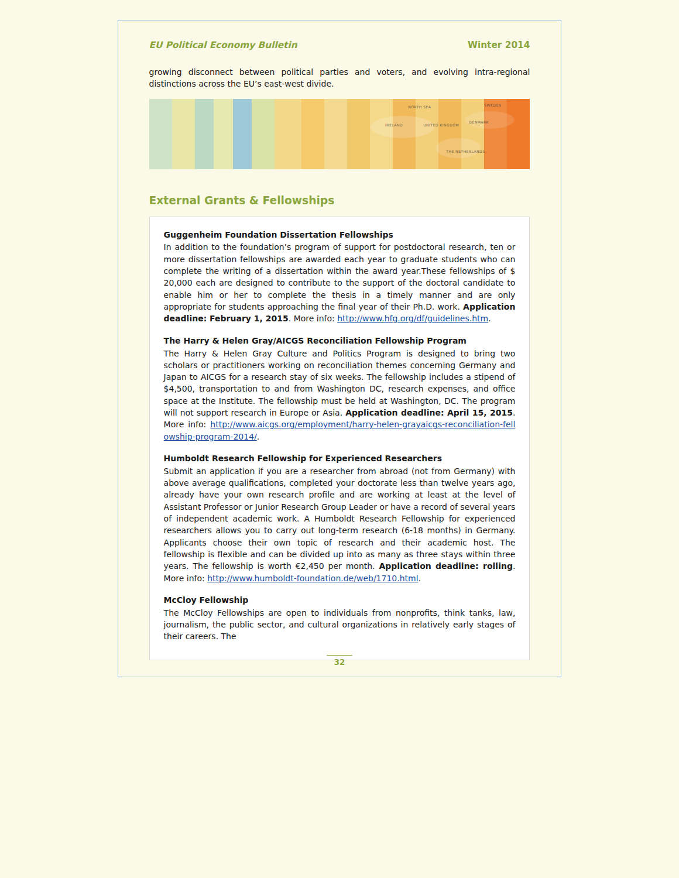EU Political Economy Bulletin
Winter 2014
growing disconnect between political parties and voters, and evolving intra-regional distinctions across the EU’s east-west divide.
North Sea
Sweden
Denmark
Ireland
United Kingdom
The Netherlands
External Grants & Fellowships
Guggenheim Foundation Dissertation Fellowships
In addition to the foundation’s program of support for postdoctoral research, ten or more dissertation fellowships are awarded each year to graduate students who can complete the writing of a dissertation within the award year.These fellowships of $ 20,000 each are designed to contribute to the support of the doctoral candidate to enable him or her to complete the thesis in a timely manner and are only appropriate for students approaching the final year of their Ph.D. work. Application deadline: February 1, 2015. More info: http://www.hfg.org/df/guidelines.htm.
The Harry & Helen Gray/AICGS Reconciliation Fellowship Program
The Harry & Helen Gray Culture and Politics Program is designed to bring two scholars or practitioners working on reconciliation themes concerning Germany and Japan to AICGS for a research stay of six weeks. The fellowship includes a stipend of $4,500, transportation to and from Washington DC, research expenses, and office space at the Institute. The fellowship must be held at Washington, DC. The program will not support research in Europe or Asia. Application deadline: April 15, 2015. More info: http://www.aicgs.org/employment/harry-helen-grayaicgs-reconciliation-fellowship-program-2014/.
Humboldt Research Fellowship for Experienced Researchers
Submit an application if you are a researcher from abroad (not from Germany) with above average qualifications, completed your doctorate less than twelve years ago, already have your own research profile and are working at least at the level of Assistant Professor or Junior Research Group Leader or have a record of several years of independent academic work. A Humboldt Research Fellowship for experienced researchers allows you to carry out long-term research (6-18 months) in Germany. Applicants choose their own topic of research and their academic host. The fellowship is flexible and can be divided up into as many as three stays within three years. The fellowship is worth €2,450 per month. Application deadline: rolling. More info: http://www.humboldt-foundation.de/web/1710.html.
McCloy Fellowship
The McCloy Fellowships are open to individuals from nonprofits, think tanks, law, journalism, the public sector, and cultural organizations in relatively early stages of their careers. The
32